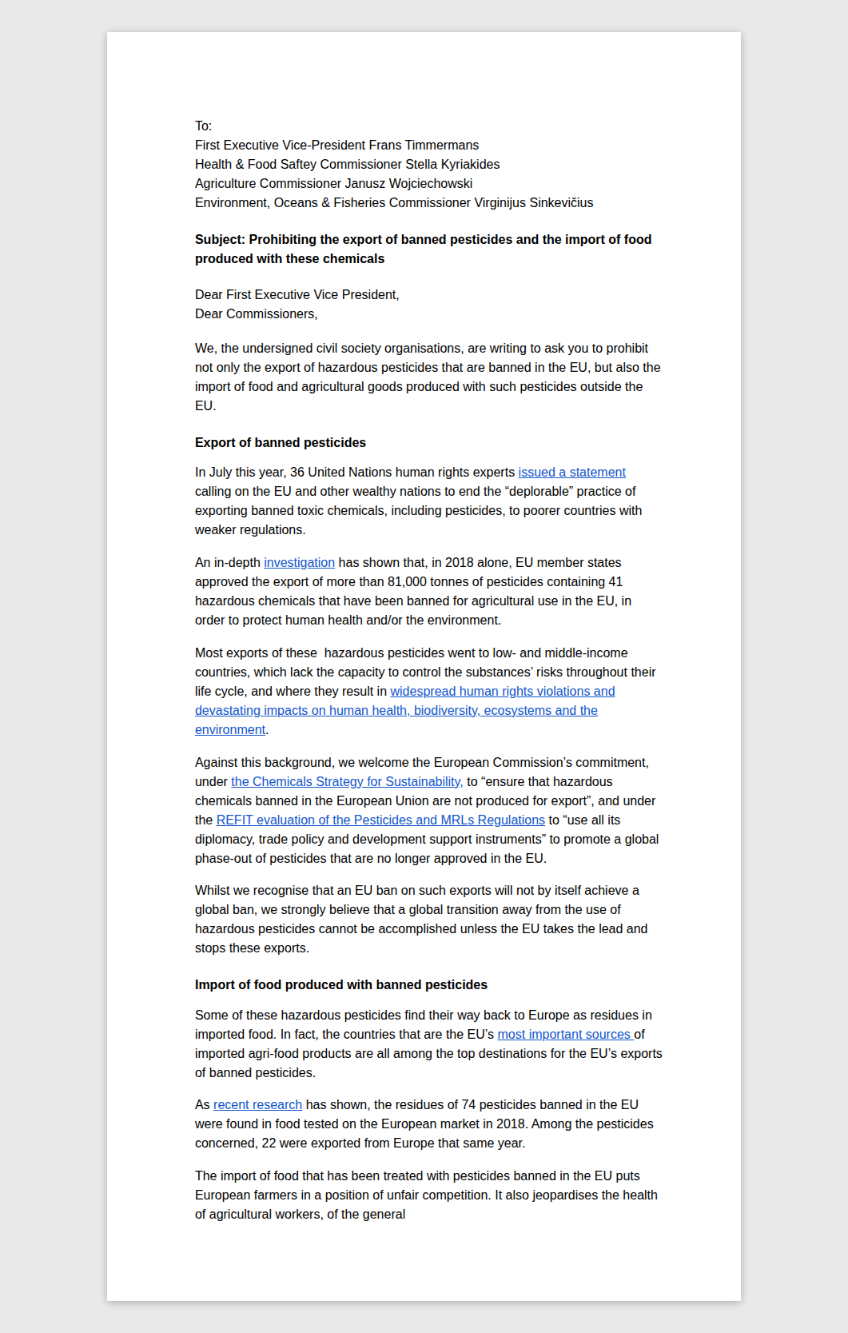To:
First Executive Vice-President Frans Timmermans
Health & Food Saftey Commissioner Stella Kyriakides
Agriculture Commissioner Janusz Wojciechowski
Environment, Oceans & Fisheries Commissioner Virginijus Sinkevičius
Subject: Prohibiting the export of banned pesticides and the import of food produced with these chemicals
Dear First Executive Vice President,
Dear Commissioners,
We, the undersigned civil society organisations, are writing to ask you to prohibit not only the export of hazardous pesticides that are banned in the EU, but also the import of food and agricultural goods produced with such pesticides outside the EU.
Export of banned pesticides
In July this year, 36 United Nations human rights experts issued a statement calling on the EU and other wealthy nations to end the “deplorable” practice of exporting banned toxic chemicals, including pesticides, to poorer countries with weaker regulations.
An in-depth investigation has shown that, in 2018 alone, EU member states approved the export of more than 81,000 tonnes of pesticides containing 41 hazardous chemicals that have been banned for agricultural use in the EU, in order to protect human health and/or the environment.
Most exports of these hazardous pesticides went to low- and middle-income countries, which lack the capacity to control the substances’ risks throughout their life cycle, and where they result in widespread human rights violations and devastating impacts on human health, biodiversity, ecosystems and the environment.
Against this background, we welcome the European Commission’s commitment, under the Chemicals Strategy for Sustainability, to “ensure that hazardous chemicals banned in the European Union are not produced for export”, and under the REFIT evaluation of the Pesticides and MRLs Regulations to “use all its diplomacy, trade policy and development support instruments” to promote a global phase-out of pesticides that are no longer approved in the EU.
Whilst we recognise that an EU ban on such exports will not by itself achieve a global ban, we strongly believe that a global transition away from the use of hazardous pesticides cannot be accomplished unless the EU takes the lead and stops these exports.
Import of food produced with banned pesticides
Some of these hazardous pesticides find their way back to Europe as residues in imported food. In fact, the countries that are the EU’s most important sources of imported agri-food products are all among the top destinations for the EU’s exports of banned pesticides.
As recent research has shown, the residues of 74 pesticides banned in the EU were found in food tested on the European market in 2018. Among the pesticides concerned, 22 were exported from Europe that same year.
The import of food that has been treated with pesticides banned in the EU puts European farmers in a position of unfair competition. It also jeopardises the health of agricultural workers, of the general